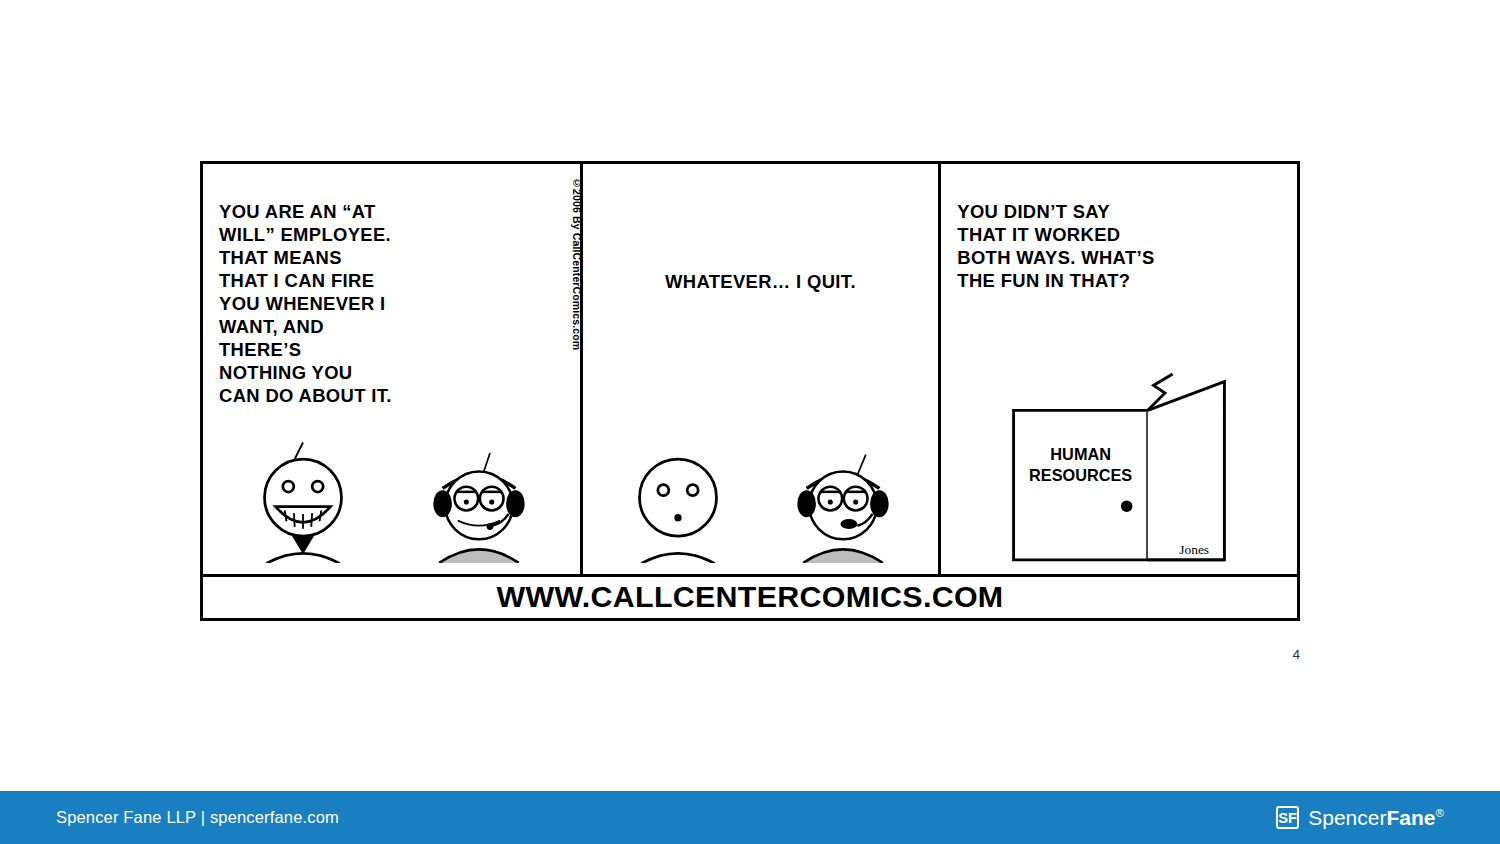You are an “at will” employee. That means that I can fire you whenever I want, and there’s nothing you can do about it.
©2006 By CallCenterComics.com
Whatever… I quit.
You didn’t say that it worked both ways. What’s the fun in that?
HUMAN RESOURCES Jones
WWW.CALLCENTERCOMICS.COM
4
Spencer Fane LLP | spencerfane.com SF SpencerFane®